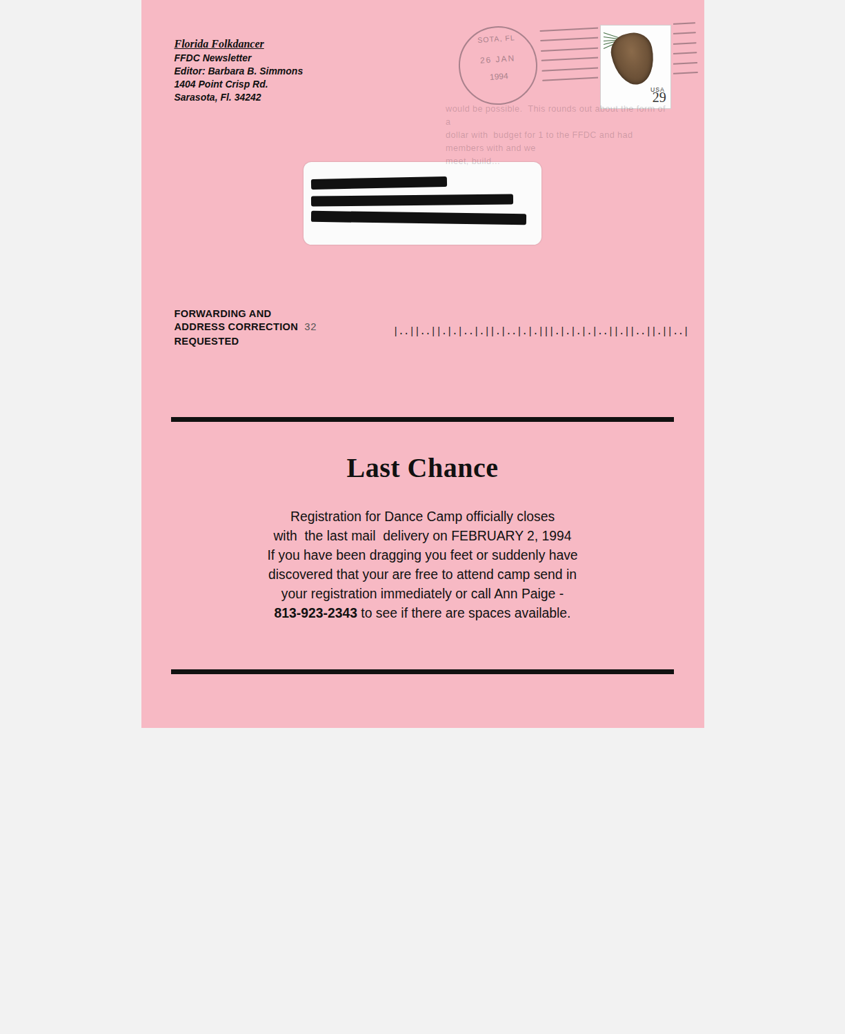SOTA, FL
26 JAN
1994
USA
29
Florida Folkdancer FFDC Newsletter
Editor: Barbara B. Simmons
1404 Point Crisp Rd.
Sarasota, Fl. 34242
0000 FOUNTAINE BLVD
BOYNTON BEACH
FORWARDING AND
ADDRESS CORRECTION 32
REQUESTED
|..||..||.|.|..|.||.|..|.|.|||.|.|.|.|..||.||..||.||..|
would be possible. This rounds out about the form of a
dollar with budget for 1 to the FFDC and had members with and we
meet, build…
Last Chance
Registration for Dance Camp officially closes
with the last mail delivery on FEBRUARY 2, 1994
If you have been dragging you feet or suddenly have
discovered that your are free to attend camp send in
your registration immediately or call Ann Paige -
813-923-2343 to see if there are spaces available.